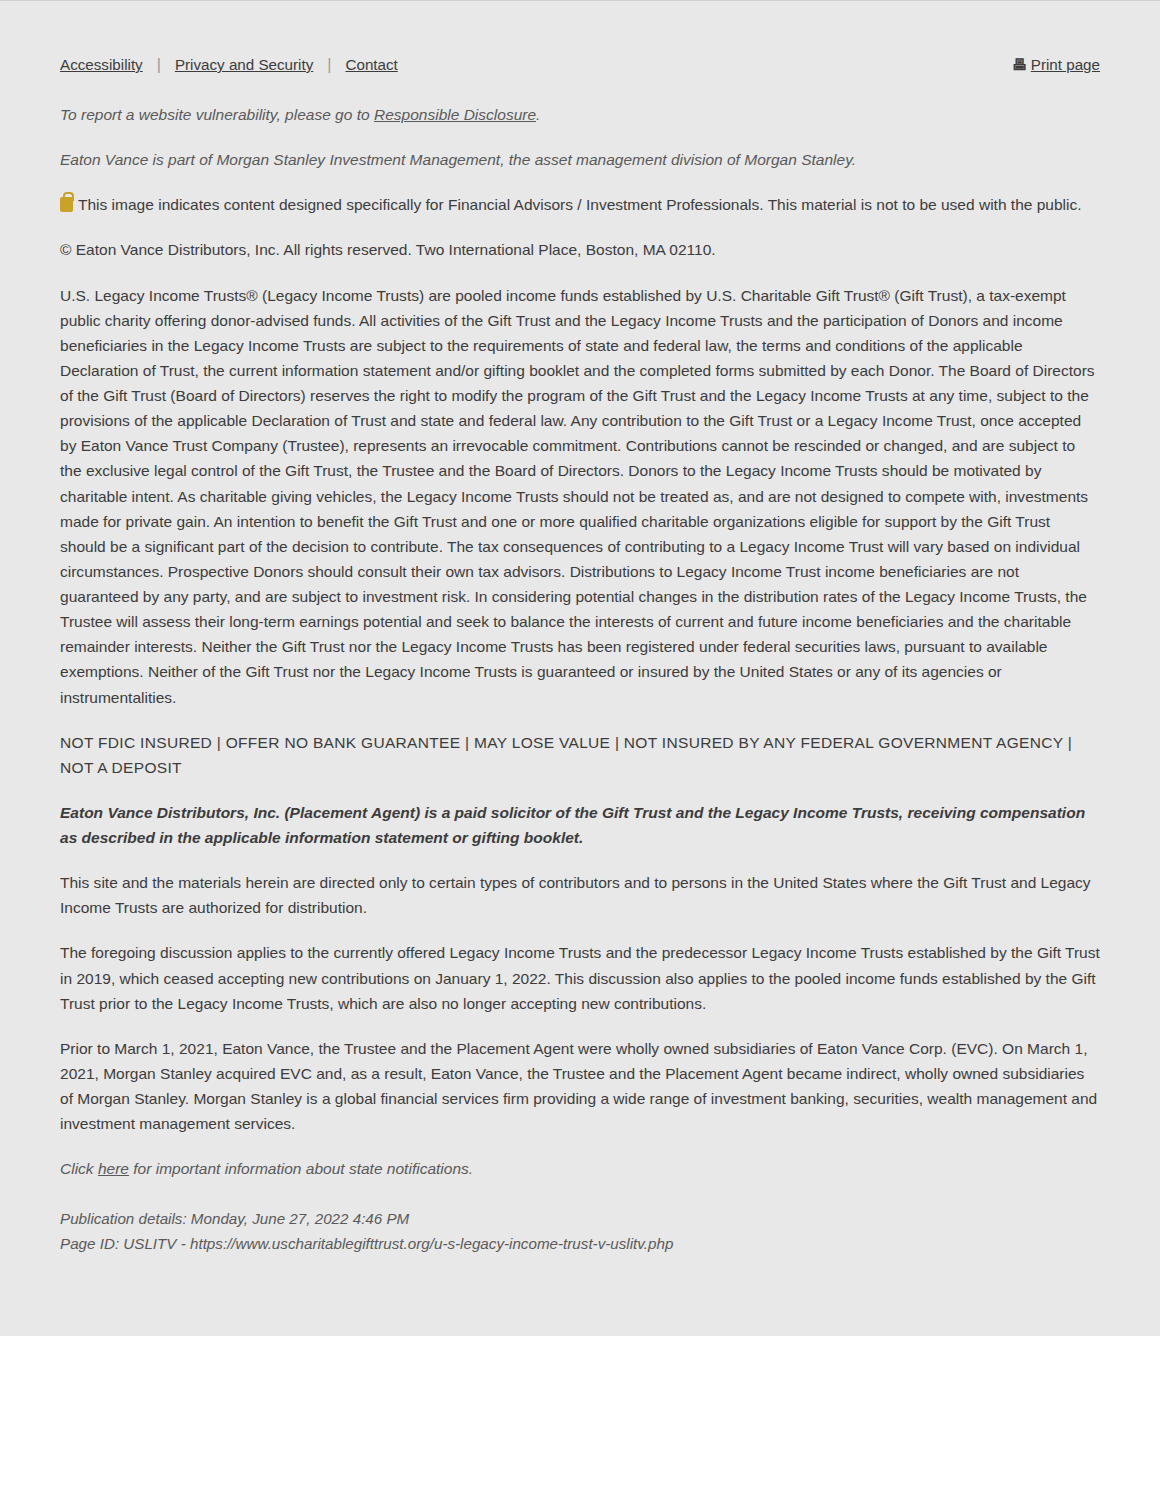Accessibility|Privacy and Security|Contact
🖶Print page
To report a website vulnerability, please go to Responsible Disclosure.
Eaton Vance is part of Morgan Stanley Investment Management, the asset management division of Morgan Stanley.
This image indicates content designed specifically for Financial Advisors / Investment Professionals. This material is not to be used with the public.
© Eaton Vance Distributors, Inc. All rights reserved. Two International Place, Boston, MA 02110.
U.S. Legacy Income Trusts® (Legacy Income Trusts) are pooled income funds established by U.S. Charitable Gift Trust® (Gift Trust), a tax-exempt public charity offering donor-advised funds. All activities of the Gift Trust and the Legacy Income Trusts and the participation of Donors and income beneficiaries in the Legacy Income Trusts are subject to the requirements of state and federal law, the terms and conditions of the applicable Declaration of Trust, the current information statement and/or gifting booklet and the completed forms submitted by each Donor. The Board of Directors of the Gift Trust (Board of Directors) reserves the right to modify the program of the Gift Trust and the Legacy Income Trusts at any time, subject to the provisions of the applicable Declaration of Trust and state and federal law. Any contribution to the Gift Trust or a Legacy Income Trust, once accepted by Eaton Vance Trust Company (Trustee), represents an irrevocable commitment. Contributions cannot be rescinded or changed, and are subject to the exclusive legal control of the Gift Trust, the Trustee and the Board of Directors. Donors to the Legacy Income Trusts should be motivated by charitable intent. As charitable giving vehicles, the Legacy Income Trusts should not be treated as, and are not designed to compete with, investments made for private gain. An intention to benefit the Gift Trust and one or more qualified charitable organizations eligible for support by the Gift Trust should be a significant part of the decision to contribute. The tax consequences of contributing to a Legacy Income Trust will vary based on individual circumstances. Prospective Donors should consult their own tax advisors. Distributions to Legacy Income Trust income beneficiaries are not guaranteed by any party, and are subject to investment risk. In considering potential changes in the distribution rates of the Legacy Income Trusts, the Trustee will assess their long-term earnings potential and seek to balance the interests of current and future income beneficiaries and the charitable remainder interests. Neither the Gift Trust nor the Legacy Income Trusts has been registered under federal securities laws, pursuant to available exemptions. Neither of the Gift Trust nor the Legacy Income Trusts is guaranteed or insured by the United States or any of its agencies or instrumentalities.
NOT FDIC INSURED | OFFER NO BANK GUARANTEE | MAY LOSE VALUE | NOT INSURED BY ANY FEDERAL GOVERNMENT AGENCY | NOT A DEPOSIT
Eaton Vance Distributors, Inc. (Placement Agent) is a paid solicitor of the Gift Trust and the Legacy Income Trusts, receiving compensation as described in the applicable information statement or gifting booklet.
This site and the materials herein are directed only to certain types of contributors and to persons in the United States where the Gift Trust and Legacy Income Trusts are authorized for distribution.
The foregoing discussion applies to the currently offered Legacy Income Trusts and the predecessor Legacy Income Trusts established by the Gift Trust in 2019, which ceased accepting new contributions on January 1, 2022. This discussion also applies to the pooled income funds established by the Gift Trust prior to the Legacy Income Trusts, which are also no longer accepting new contributions.
Prior to March 1, 2021, Eaton Vance, the Trustee and the Placement Agent were wholly owned subsidiaries of Eaton Vance Corp. (EVC). On March 1, 2021, Morgan Stanley acquired EVC and, as a result, Eaton Vance, the Trustee and the Placement Agent became indirect, wholly owned subsidiaries of Morgan Stanley. Morgan Stanley is a global financial services firm providing a wide range of investment banking, securities, wealth management and investment management services.
Click here for important information about state notifications.
Publication details: Monday, June 27, 2022 4:46 PM
Page ID: USLITV - https://www.uscharitablegifttrust.org/u-s-legacy-income-trust-v-uslitv.php